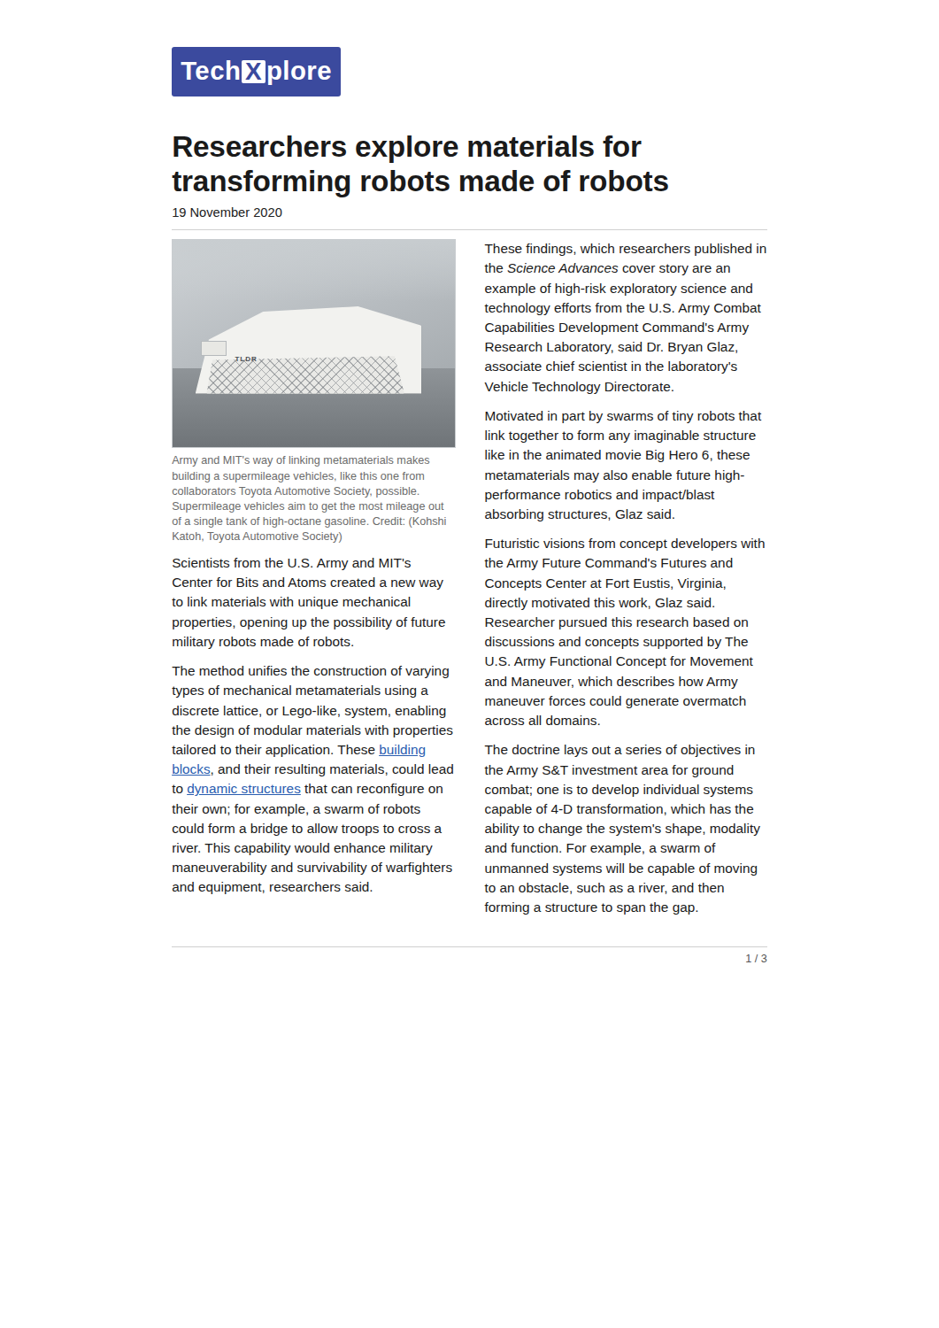TechXplore
Researchers explore materials for
transforming robots made of robots
19 November 2020
TLDR
Army and MIT's way of linking metamaterials makes building a supermileage vehicles, like this one from collaborators Toyota Automotive Society, possible. Supermileage vehicles aim to get the most mileage out of a single tank of high-octane gasoline. Credit: (Kohshi Katoh, Toyota Automotive Society)
Scientists from the U.S. Army and MIT's Center for Bits and Atoms created a new way to link materials with unique mechanical properties, opening up the possibility of future military robots made of robots.
The method unifies the construction of varying types of mechanical metamaterials using a discrete lattice, or Lego-like, system, enabling the design of modular materials with properties tailored to their application. These building blocks, and their resulting materials, could lead to dynamic structures that can reconfigure on their own; for example, a swarm of robots could form a bridge to allow troops to cross a river. This capability would enhance military maneuverability and survivability of warfighters and equipment, researchers said.
These findings, which researchers published in the Science Advances cover story are an example of high-risk exploratory science and technology efforts from the U.S. Army Combat Capabilities Development Command's Army Research Laboratory, said Dr. Bryan Glaz, associate chief scientist in the laboratory's Vehicle Technology Directorate.
Motivated in part by swarms of tiny robots that link together to form any imaginable structure like in the animated movie Big Hero 6, these metamaterials may also enable future high-performance robotics and impact/blast absorbing structures, Glaz said.
Futuristic visions from concept developers with the Army Future Command's Futures and Concepts Center at Fort Eustis, Virginia, directly motivated this work, Glaz said. Researcher pursued this research based on discussions and concepts supported by The U.S. Army Functional Concept for Movement and Maneuver, which describes how Army maneuver forces could generate overmatch across all domains.
The doctrine lays out a series of objectives in the Army S&T investment area for ground combat; one is to develop individual systems capable of 4-D transformation, which has the ability to change the system's shape, modality and function. For example, a swarm of unmanned systems will be capable of moving to an obstacle, such as a river, and then forming a structure to span the gap.
1 / 3